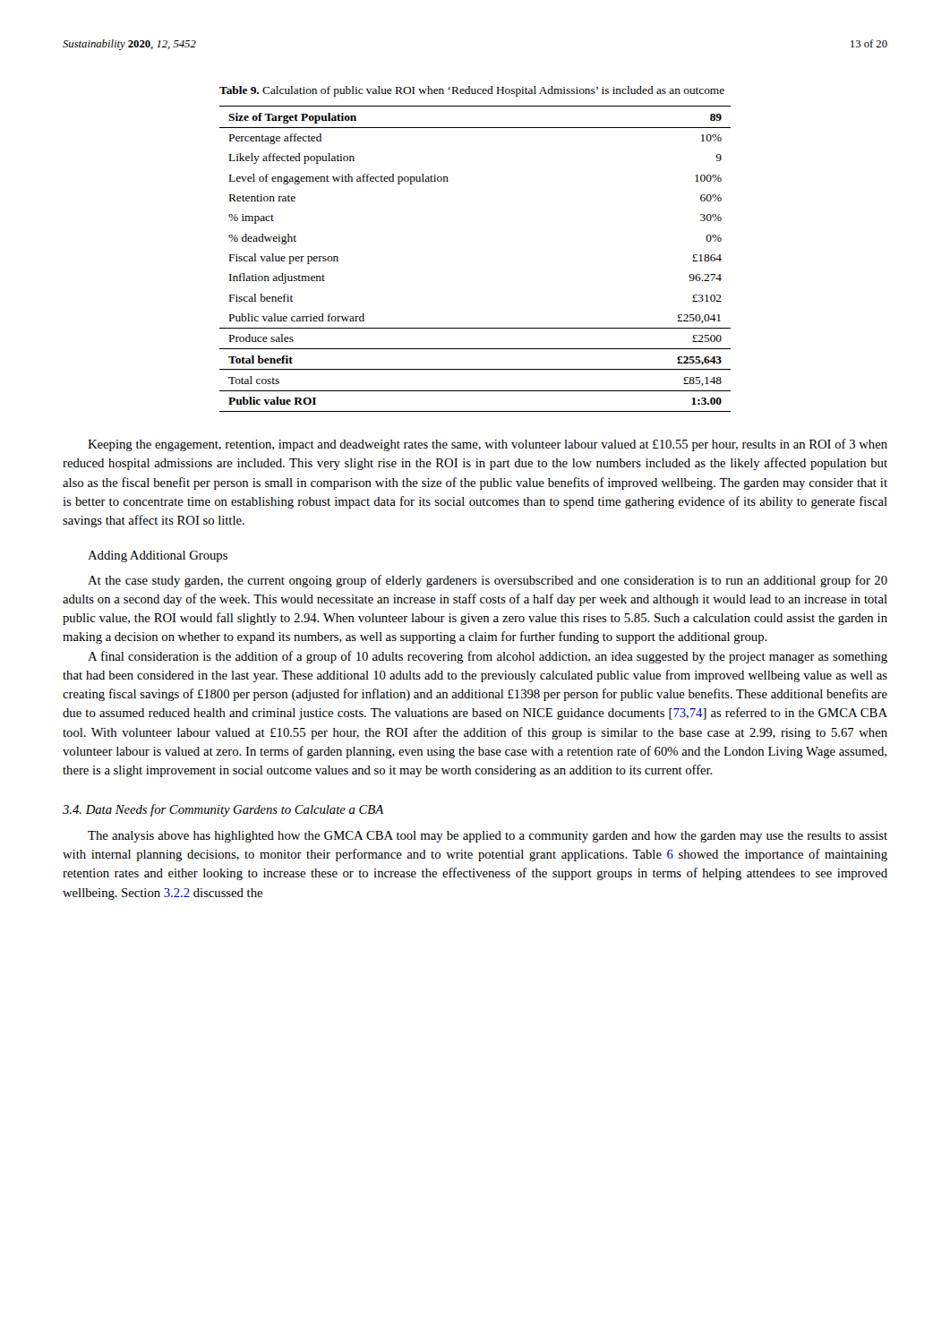Sustainability 2020, 12, 5452
13 of 20
Table 9. Calculation of public value ROI when ‘Reduced Hospital Admissions’ is included as an outcome
| Size of Target Population | 89 |
| --- | --- |
| Percentage affected | 10% |
| Likely affected population | 9 |
| Level of engagement with affected population | 100% |
| Retention rate | 60% |
| % impact | 30% |
| % deadweight | 0% |
| Fiscal value per person | £1864 |
| Inflation adjustment | 96.274 |
| Fiscal benefit | £3102 |
| Public value carried forward | £250,041 |
| Produce sales | £2500 |
| Total benefit | £255,643 |
| Total costs | £85,148 |
| Public value ROI | 1:3.00 |
Keeping the engagement, retention, impact and deadweight rates the same, with volunteer labour valued at £10.55 per hour, results in an ROI of 3 when reduced hospital admissions are included. This very slight rise in the ROI is in part due to the low numbers included as the likely affected population but also as the fiscal benefit per person is small in comparison with the size of the public value benefits of improved wellbeing. The garden may consider that it is better to concentrate time on establishing robust impact data for its social outcomes than to spend time gathering evidence of its ability to generate fiscal savings that affect its ROI so little.
Adding Additional Groups
At the case study garden, the current ongoing group of elderly gardeners is oversubscribed and one consideration is to run an additional group for 20 adults on a second day of the week. This would necessitate an increase in staff costs of a half day per week and although it would lead to an increase in total public value, the ROI would fall slightly to 2.94. When volunteer labour is given a zero value this rises to 5.85. Such a calculation could assist the garden in making a decision on whether to expand its numbers, as well as supporting a claim for further funding to support the additional group.
A final consideration is the addition of a group of 10 adults recovering from alcohol addiction, an idea suggested by the project manager as something that had been considered in the last year. These additional 10 adults add to the previously calculated public value from improved wellbeing value as well as creating fiscal savings of £1800 per person (adjusted for inflation) and an additional £1398 per person for public value benefits. These additional benefits are due to assumed reduced health and criminal justice costs. The valuations are based on NICE guidance documents [73,74] as referred to in the GMCA CBA tool. With volunteer labour valued at £10.55 per hour, the ROI after the addition of this group is similar to the base case at 2.99, rising to 5.67 when volunteer labour is valued at zero. In terms of garden planning, even using the base case with a retention rate of 60% and the London Living Wage assumed, there is a slight improvement in social outcome values and so it may be worth considering as an addition to its current offer.
3.4. Data Needs for Community Gardens to Calculate a CBA
The analysis above has highlighted how the GMCA CBA tool may be applied to a community garden and how the garden may use the results to assist with internal planning decisions, to monitor their performance and to write potential grant applications. Table 6 showed the importance of maintaining retention rates and either looking to increase these or to increase the effectiveness of the support groups in terms of helping attendees to see improved wellbeing. Section 3.2.2 discussed the